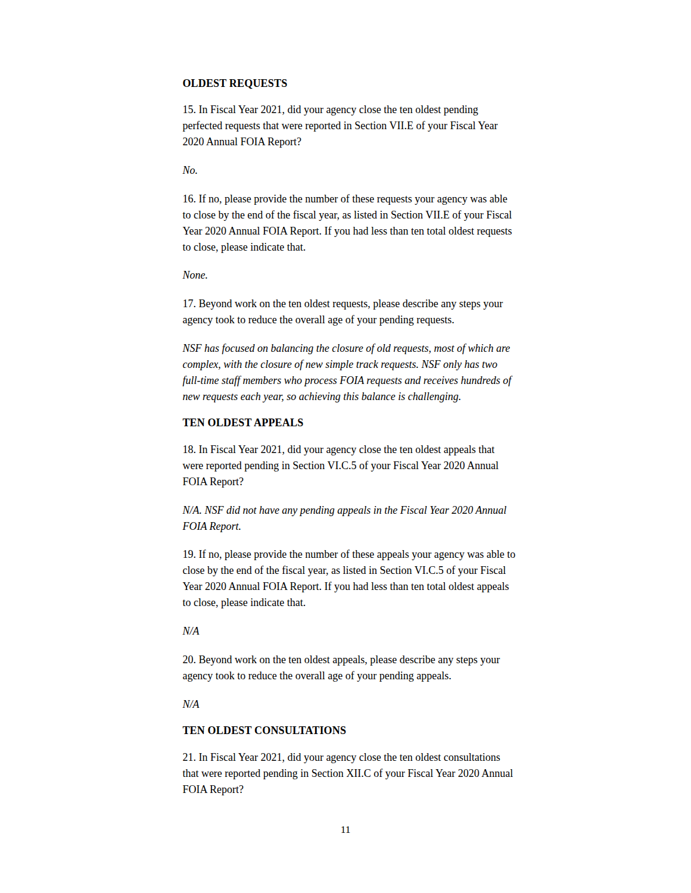OLDEST REQUESTS
15. In Fiscal Year 2021, did your agency close the ten oldest pending perfected requests that were reported in Section VII.E of your Fiscal Year 2020 Annual FOIA Report?
No.
16. If no, please provide the number of these requests your agency was able to close by the end of the fiscal year, as listed in Section VII.E of your Fiscal Year 2020 Annual FOIA Report. If you had less than ten total oldest requests to close, please indicate that.
None.
17. Beyond work on the ten oldest requests, please describe any steps your agency took to reduce the overall age of your pending requests.
NSF has focused on balancing the closure of old requests, most of which are complex, with the closure of new simple track requests. NSF only has two full-time staff members who process FOIA requests and receives hundreds of new requests each year, so achieving this balance is challenging.
TEN OLDEST APPEALS
18. In Fiscal Year 2021, did your agency close the ten oldest appeals that were reported pending in Section VI.C.5 of your Fiscal Year 2020 Annual FOIA Report?
N/A. NSF did not have any pending appeals in the Fiscal Year 2020 Annual FOIA Report.
19. If no, please provide the number of these appeals your agency was able to close by the end of the fiscal year, as listed in Section VI.C.5 of your Fiscal Year 2020 Annual FOIA Report. If you had less than ten total oldest appeals to close, please indicate that.
N/A
20. Beyond work on the ten oldest appeals, please describe any steps your agency took to reduce the overall age of your pending appeals.
N/A
TEN OLDEST CONSULTATIONS
21. In Fiscal Year 2021, did your agency close the ten oldest consultations that were reported pending in Section XII.C of your Fiscal Year 2020 Annual FOIA Report?
11